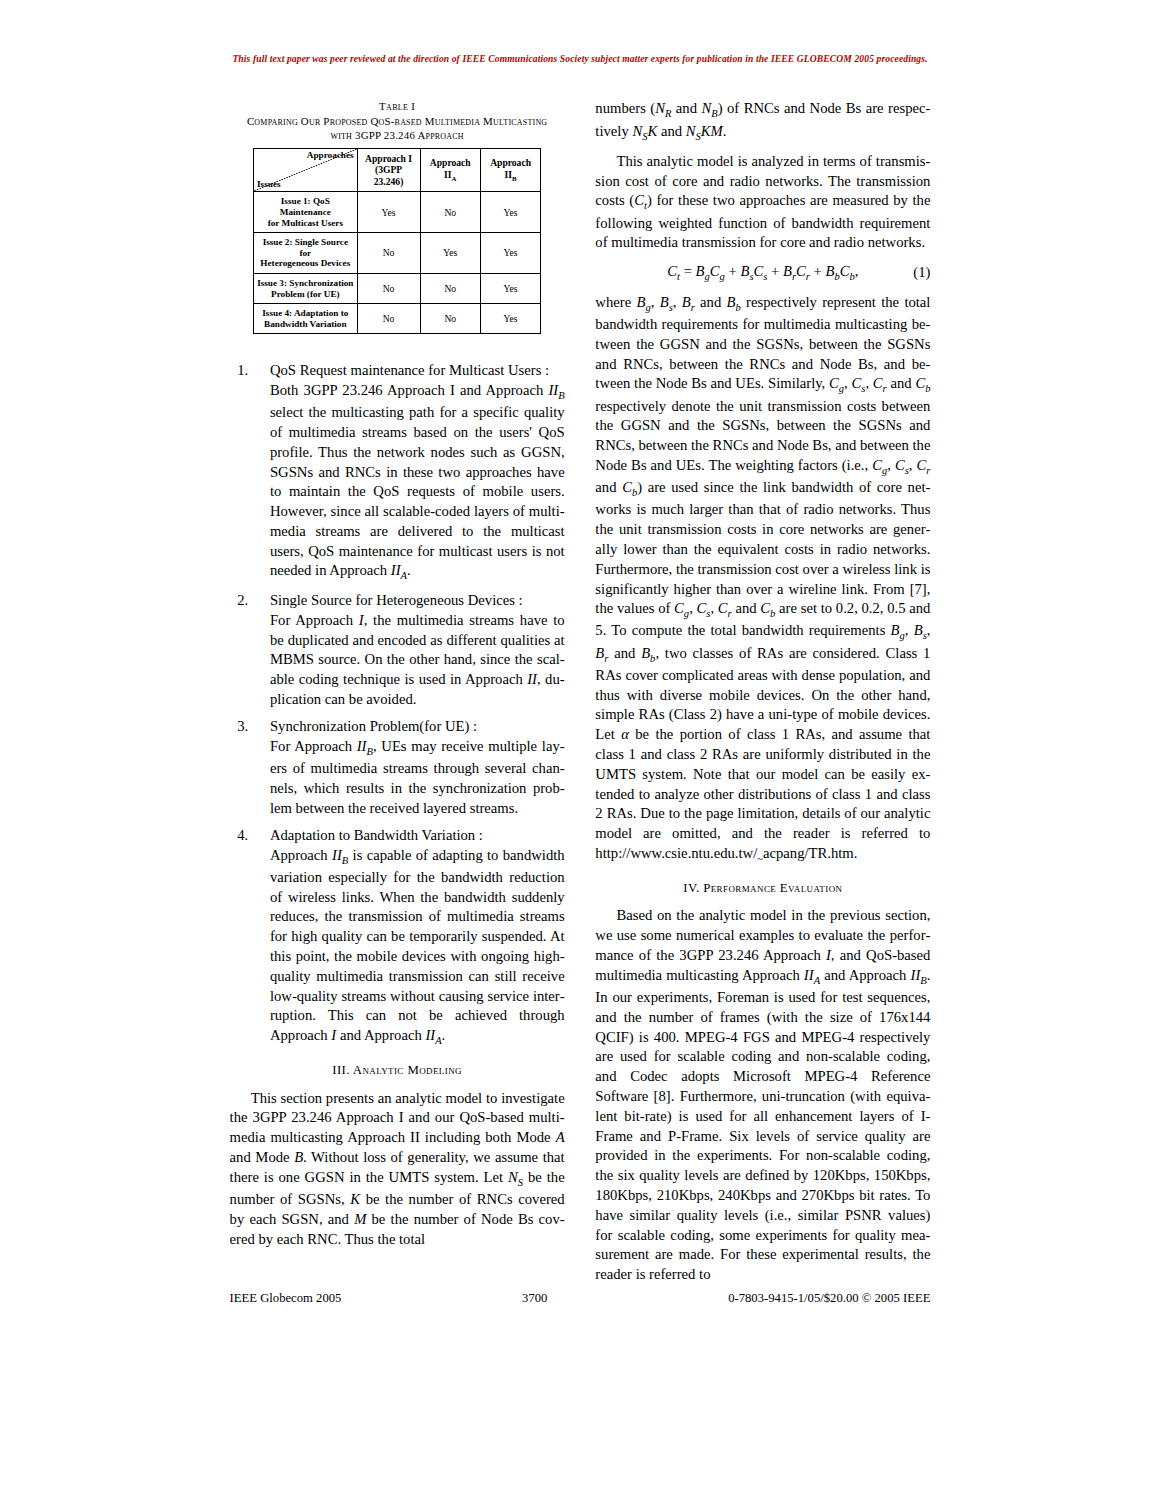This full text paper was peer reviewed at the direction of IEEE Communications Society subject matter experts for publication in the IEEE GLOBECOM 2005 proceedings.
Table I
Comparing Our Proposed QoS-based Multimedia Multicasting
with 3GPP 23.246 Approach
| Approaches Issues | Approach I (3GPP 23.246) | Approach II A | Approach II B |
| Issue 1: QoS Maintenance for Multicast Users | Yes | No | Yes |
| Issue 2: Single Source for Heterogeneous Devices | No | Yes | Yes |
| Issue 3: Synchronization Problem (for UE) | No | No | Yes |
| Issue 4: Adaptation to Bandwidth Variation | No | No | Yes |
QoS Request maintenance for Multicast Users : Both 3GPP 23.246 Approach I and Approach IIB select the multicasting path for a specific quality of multimedia streams based on the users' QoS profile. Thus the network nodes such as GGSN, SGSNs and RNCs in these two approaches have to maintain the QoS requests of mobile users. However, since all scalable-coded layers of multimedia streams are delivered to the multicast users, QoS maintenance for multicast users is not needed in Approach IIA.
Single Source for Heterogeneous Devices : For Approach I, the multimedia streams have to be duplicated and encoded as different qualities at MBMS source. On the other hand, since the scalable coding technique is used in Approach II, duplication can be avoided.
Synchronization Problem(for UE) : For Approach IIB, UEs may receive multiple layers of multimedia streams through several channels, which results in the synchronization problem between the received layered streams.
Adaptation to Bandwidth Variation : Approach IIB is capable of adapting to bandwidth variation especially for the bandwidth reduction of wireless links. When the bandwidth suddenly reduces, the transmission of multimedia streams for high quality can be temporarily suspended. At this point, the mobile devices with ongoing high-quality multimedia transmission can still receive low-quality streams without causing service interruption. This can not be achieved through Approach I and Approach IIA.
III. Analytic Modeling
This section presents an analytic model to investigate the 3GPP 23.246 Approach I and our QoS-based multimedia multicasting Approach II including both Mode A and Mode B. Without loss of generality, we assume that there is one GGSN in the UMTS system. Let NS be the number of SGSNs, K be the number of RNCs covered by each SGSN, and M be the number of Node Bs covered by each RNC. Thus the total
numbers (NR and NB) of RNCs and Node Bs are respectively NSK and NSKM.
This analytic model is analyzed in terms of transmission cost of core and radio networks. The transmission costs (Ct) for these two approaches are measured by the following weighted function of bandwidth requirement of multimedia transmission for core and radio networks.
Ct = BgCg + BsCs + BrCr + BbCb, (1)
where Bg, Bs, Br and Bb respectively represent the total bandwidth requirements for multimedia multicasting between the GGSN and the SGSNs, between the SGSNs and RNCs, between the RNCs and Node Bs, and between the Node Bs and UEs. Similarly, Cg, Cs, Cr and Cb respectively denote the unit transmission costs between the GGSN and the SGSNs, between the SGSNs and RNCs, between the RNCs and Node Bs, and between the Node Bs and UEs. The weighting factors (i.e., Cg, Cs, Cr and Cb) are used since the link bandwidth of core networks is much larger than that of radio networks. Thus the unit transmission costs in core networks are generally lower than the equivalent costs in radio networks. Furthermore, the transmission cost over a wireless link is significantly higher than over a wireline link. From [7], the values of Cg, Cs, Cr and Cb are set to 0.2, 0.2, 0.5 and 5. To compute the total bandwidth requirements Bg, Bs, Br and Bb, two classes of RAs are considered. Class 1 RAs cover complicated areas with dense population, and thus with diverse mobile devices. On the other hand, simple RAs (Class 2) have a uni-type of mobile devices. Let α be the portion of class 1 RAs, and assume that class 1 and class 2 RAs are uniformly distributed in the UMTS system. Note that our model can be easily extended to analyze other distributions of class 1 and class 2 RAs. Due to the page limitation, details of our analytic model are omitted, and the reader is referred to http://www.csie.ntu.edu.tw/~acpang/TR.htm.
IV. Performance Evaluation
Based on the analytic model in the previous section, we use some numerical examples to evaluate the performance of the 3GPP 23.246 Approach I, and QoS-based multimedia multicasting Approach IIA and Approach IIB. In our experiments, Foreman is used for test sequences, and the number of frames (with the size of 176x144 QCIF) is 400. MPEG-4 FGS and MPEG-4 respectively are used for scalable coding and non-scalable coding, and Codec adopts Microsoft MPEG-4 Reference Software [8]. Furthermore, uni-truncation (with equivalent bit-rate) is used for all enhancement layers of I-Frame and P-Frame. Six levels of service quality are provided in the experiments. For non-scalable coding, the six quality levels are defined by 120Kbps, 150Kbps, 180Kbps, 210Kbps, 240Kbps and 270Kbps bit rates. To have similar quality levels (i.e., similar PSNR values) for scalable coding, some experiments for quality measurement are made. For these experimental results, the reader is referred to
IEEE Globecom 2005 3700 0-7803-9415-1/05/$20.00 © 2005 IEEE